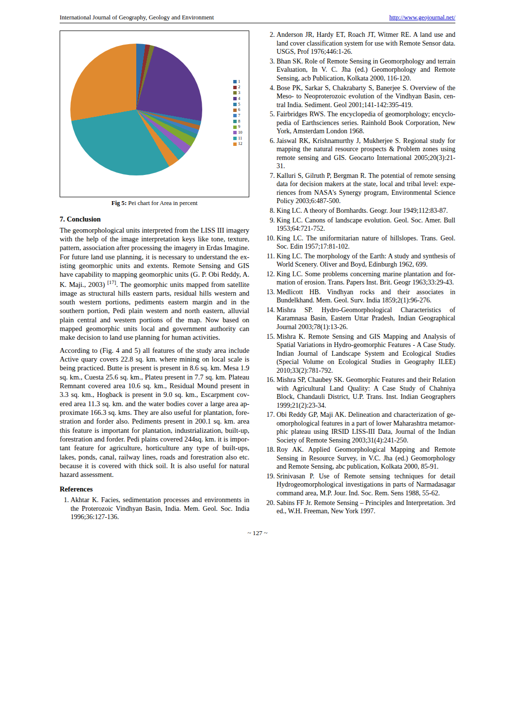International Journal of Geography, Geology and Environment http://www.geojournal.net/
1
2
3
4
5
6
7
8
9
10
11
12
Fig 5: Pei chart for Area in percent
7. Conclusion
The geomorphological units interpreted from the LISS III imagery with the help of the image interpretation keys like tone, texture, pattern, association after processing the imagery in Erdas Imagine. For future land use planning, it is necessary to understand the existing geomorphic units and extents. Remote Sensing and GIS have capability to mapping geomorphic units (G. P. Obi Reddy, A. K. Maji., 2003) [17]. The geomorphic units mapped from satellite image as structural hills eastern parts, residual hills western and south western portions, pediments eastern margin and in the southern portion, Pedi plain western and north eastern, alluvial plain central and western portions of the map. Now based on mapped geomorphic units local and government authority can make decision to land use planning for human activities.
According to (Fig. 4 and 5) all features of the study area include Active quary covers 22.8 sq. km. where mining on local scale is being practiced. Butte is present is present in 8.6 sq. km. Mesa 1.9 sq. km., Cuesta 25.6 sq. km., Plateu present in 7.7 sq. km. Plateau Remnant covered area 10.6 sq. km., Residual Mound present in 3.3 sq. km., Hogback is present in 9.0 sq. km., Escarpment covered area 11.3 sq. km. and the water bodies cover a large area approximate 166.3 sq. kms. They are also useful for plantation, forestration and forder also. Pediments present in 200.1 sq. km. area this feature is important for plantation, industrialization, built-up, forestration and forder. Pedi plains covered 244sq. km. it is important feature for agriculture, horticulture any type of built-ups, lakes, ponds, canal, railway lines, roads and forestration also etc. because it is covered with thick soil. It is also useful for natural hazard assessment.
References
Akhtar K. Facies, sedimentation processes and environments in the Proterozoic Vindhyan Basin, India. Mem. Geol. Soc. India 1996;36:127-136.
Anderson JR, Hardy ET, Roach JT, Witmer RE. A land use and land cover classification system for use with Remote Sensor data. USGS, Prof 1976;446:1-26.
Bhan SK. Role of Remote Sensing in Geomorphology and terrain Evaluation, In V. C. Jha (ed.) Geomorphology and Remote Sensing, acb Publication, Kolkata 2000, 116-120.
Bose PK, Sarkar S, Chakrabarty S, Banerjee S. Overview of the Meso- to Neoproterozoic evolution of the Vindhyan Basin, central India. Sediment. Geol 2001;141-142:395-419.
Fairbridges RWS. The encyclopedia of geomorphology; encyclopedia of Earthsciences series. Rainhold Book Corporation, New York, Amsterdam London 1968.
Jaiswal RK, Krishnamurthy J, Mukherjee S. Regional study for mapping the natural resource prospects & Problem zones using remote sensing and GIS. Geocarto International 2005;20(3):21-31.
Kalluri S, Gilruth P, Bergman R. The potential of remote sensing data for decision makers at the state, local and tribal level: experiences from NASA's Synergy program, Environmental Science Policy 2003;6:487-500.
King LC. A theory of Bornhardts. Geogr. Jour 1949;112:83-87.
King LC. Canons of landscape evolution. Geol. Soc. Amer. Bull 1953;64:721-752.
King LC. The uniformitarian nature of hillslopes. Trans. Geol. Soc. Edin 1957;17:81-102.
King LC. The morphology of the Earth: A study and synthesis of World Scenery. Oliver and Boyd, Edinburgh 1962, 699.
King LC. Some problems concerning marine plantation and formation of erosion. Trans. Papers Inst. Brit. Geogr 1963;33:29-43.
Medlicott HB. Vindhyan rocks and their associates in Bundelkhand. Mem. Geol. Surv. India 1859;2(1):96-276.
Mishra SP. Hydro-Geomorphological Characteristics of Karamnasa Basin, Eastern Uttar Pradesh, Indian Geographical Journal 2003;78(1):13-26.
Mishra K. Remote Sensing and GIS Mapping and Analysis of Spatial Variations in Hydro-geomorphic Features - A Case Study. Indian Journal of Landscape System and Ecological Studies (Special Volume on Ecological Studies in Geography ILEE) 2010;33(2):781-792.
Mishra SP, Chaubey SK. Geomorphic Features and their Relation with Agricultural Land Quality: A Case Study of Chahniya Block, Chandauli District, U.P. Trans. Inst. Indian Geographers 1999;21(2):23-34.
Obi Reddy GP, Maji AK. Delineation and characterization of geomorphological features in a part of lower Maharashtra metamorphic plateau using IRSID LISS-III Data, Journal of the Indian Society of Remote Sensing 2003;31(4):241-250.
Roy AK. Applied Geomorphological Mapping and Remote Sensing in Resource Survey, in V.C. Jha (ed.) Geomorphology and Remote Sensing, abc publication, Kolkata 2000, 85-91.
Srinivasan P. Use of Remote sensing techniques for detail Hydrogeomorphological investigations in parts of Narmadasagar command area, M.P. Jour. Ind. Soc. Rem. Sens 1988, 55-62.
Sabins FF Jr. Remote Sensing – Principles and Interpretation. 3rd ed., W.H. Freeman, New York 1997.
~ 127 ~